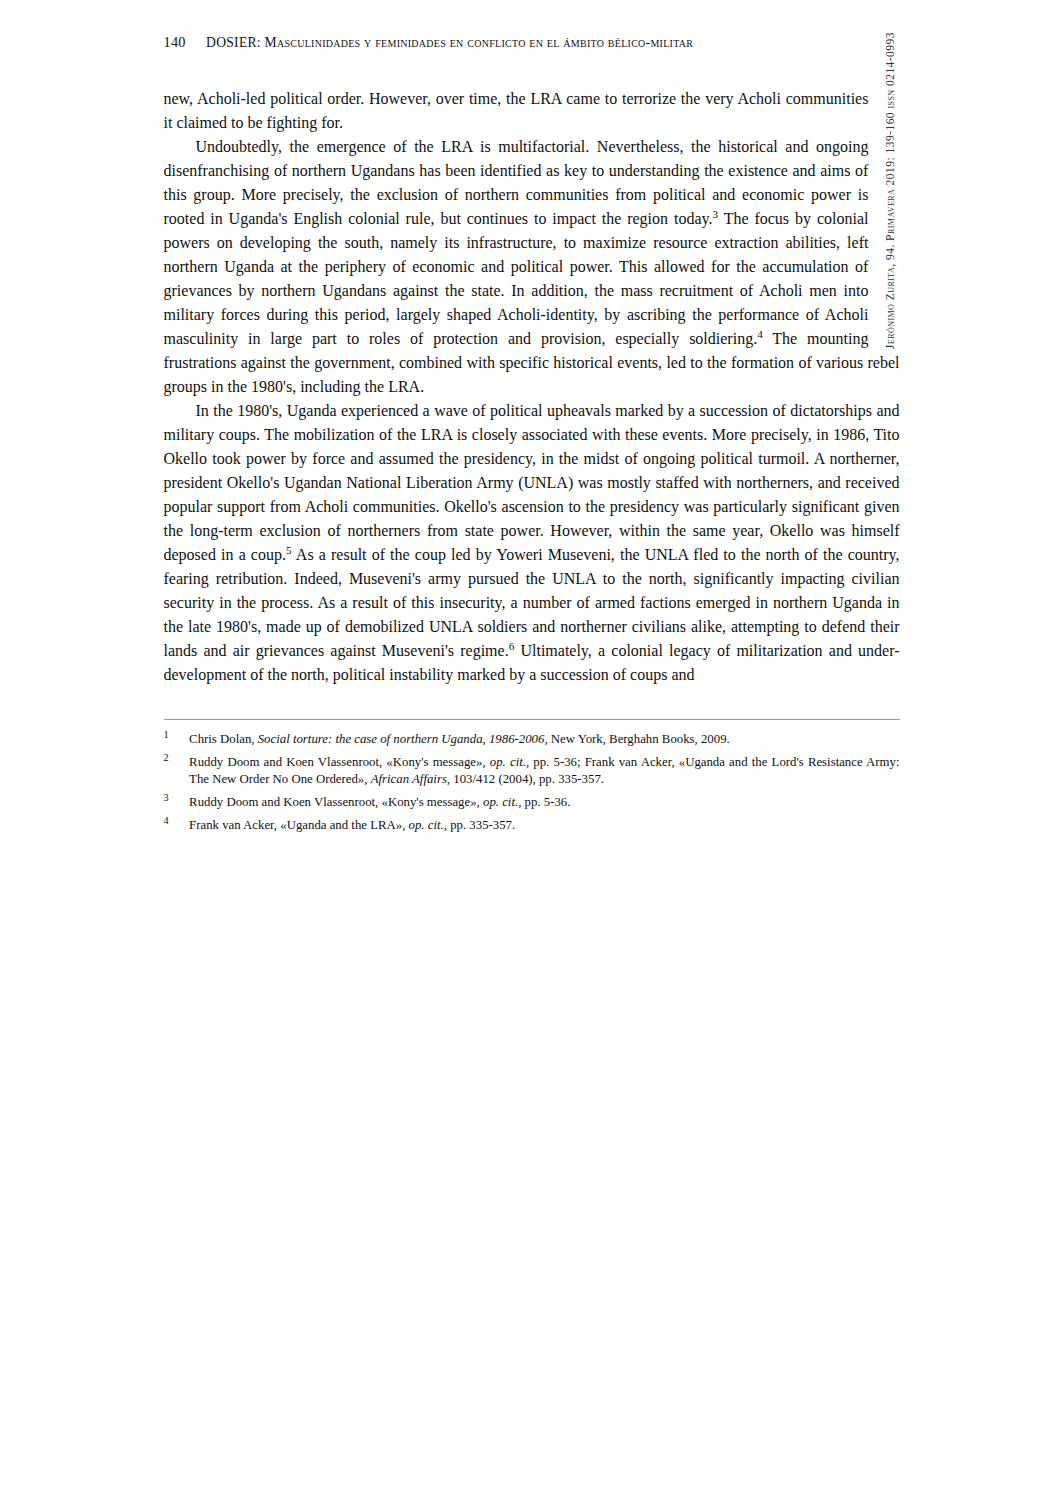Jerónimo Zurita, 94. Primavera 2019: 139-160 issn 0214-0993
140 DOSIER: Masculinidades y feminidades en conflicto en el ámbito bélico-militar
new, Acholi-led political order. However, over time, the LRA came to terrorize the very Acholi communities it claimed to be fighting for.
Undoubtedly, the emergence of the LRA is multifactorial. Nevertheless, the historical and ongoing disenfranchising of northern Ugandans has been identified as key to understanding the existence and aims of this group. More precisely, the exclusion of northern communities from political and economic power is rooted in Uganda's English colonial rule, but continues to impact the region today.3 The focus by colonial powers on developing the south, namely its infrastructure, to maximize resource extraction abilities, left northern Uganda at the periphery of economic and political power. This allowed for the accumulation of grievances by northern Ugandans against the state. In addition, the mass recruitment of Acholi men into military forces during this period, largely shaped Acholi-identity, by ascribing the performance of Acholi masculinity in large part to roles of protection and provision, especially soldiering.4 The mounting frustrations against the government, combined with specific historical events, led to the formation of various rebel groups in the 1980's, including the LRA.
In the 1980's, Uganda experienced a wave of political upheavals marked by a succession of dictatorships and military coups. The mobilization of the LRA is closely associated with these events. More precisely, in 1986, Tito Okello took power by force and assumed the presidency, in the midst of ongoing political turmoil. A northerner, president Okello's Ugandan National Liberation Army (UNLA) was mostly staffed with northerners, and received popular support from Acholi communities. Okello's ascension to the presidency was particularly significant given the long-term exclusion of northerners from state power. However, within the same year, Okello was himself deposed in a coup.5 As a result of the coup led by Yoweri Museveni, the UNLA fled to the north of the country, fearing retribution. Indeed, Museveni's army pursued the UNLA to the north, significantly impacting civilian security in the process. As a result of this insecurity, a number of armed factions emerged in northern Uganda in the late 1980's, made up of demobilized UNLA soldiers and northerner civilians alike, attempting to defend their lands and air grievances against Museveni's regime.6 Ultimately, a colonial legacy of militarization and under-development of the north, political instability marked by a succession of coups and
Chris Dolan, Social torture: the case of northern Uganda, 1986-2006, New York, Berghahn Books, 2009.
Ruddy Doom and Koen Vlassenroot, «Kony's message», op. cit., pp. 5-36; Frank van Acker, «Uganda and the Lord's Resistance Army: The New Order No One Ordered», African Affairs, 103/412 (2004), pp. 335-357.
Ruddy Doom and Koen Vlassenroot, «Kony's message», op. cit., pp. 5-36.
Frank van Acker, «Uganda and the LRA», op. cit., pp. 335-357.